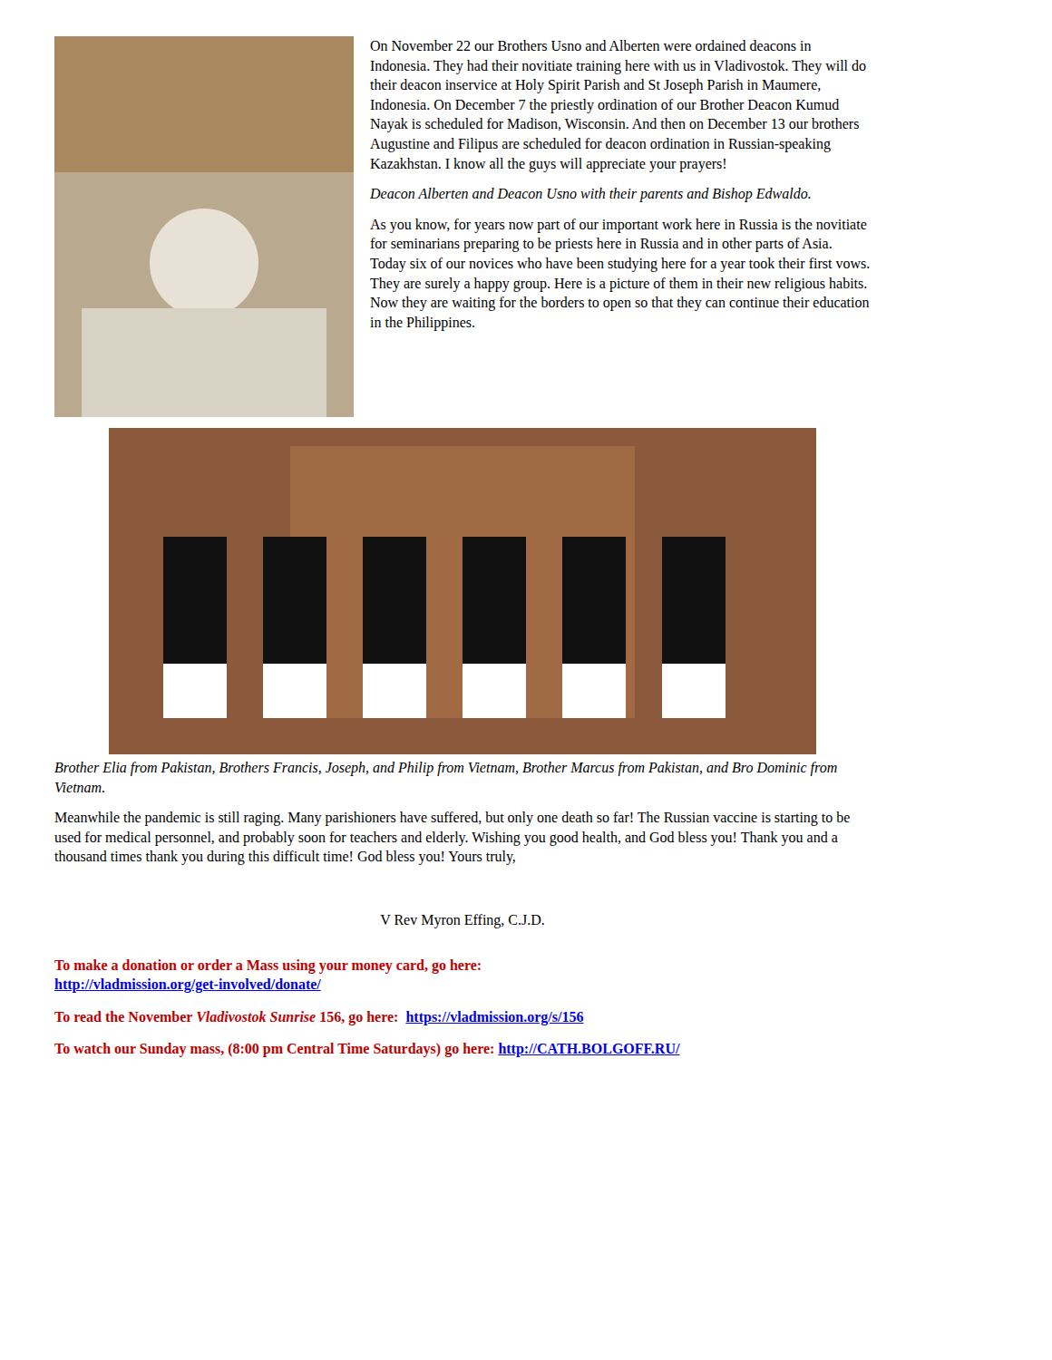On November 22 our Brothers Usno and Alberten were ordained deacons in Indonesia. They had their novitiate training here with us in Vladivostok. They will do their deacon inservice at Holy Spirit Parish and St Joseph Parish in Maumere, Indonesia. On December 7 the priestly ordination of our Brother Deacon Kumud Nayak is scheduled for Madison, Wisconsin. And then on December 13 our brothers Augustine and Filipus are scheduled for deacon ordination in Russian-speaking Kazakhstan. I know all the guys will appreciate your prayers!
Deacon Alberten and Deacon Usno with their parents and Bishop Edwaldo.
As you know, for years now part of our important work here in Russia is the novitiate for seminarians preparing to be priests here in Russia and in other parts of Asia. Today six of our novices who have been studying here for a year took their first vows. They are surely a happy group. Here is a picture of them in their new religious habits. Now they are waiting for the borders to open so that they can continue their education in the Philippines.
Brother Elia from Pakistan, Brothers Francis, Joseph, and Philip from Vietnam, Brother Marcus from Pakistan, and Bro Dominic from Vietnam.
Meanwhile the pandemic is still raging. Many parishioners have suffered, but only one death so far! The Russian vaccine is starting to be used for medical personnel, and probably soon for teachers and elderly. Wishing you good health, and God bless you! Thank you and a thousand times thank you during this difficult time! God bless you! Yours truly,
V Rev Myron Effing, C.J.D.
To make a donation or order a Mass using your money card, go here:
http://vladmission.org/get-involved/donate/
To read the November Vladivostok Sunrise 156, go here: https://vladmission.org/s/156
To watch our Sunday mass, (8:00 pm Central Time Saturdays) go here: http://CATH.BOLGOFF.RU/